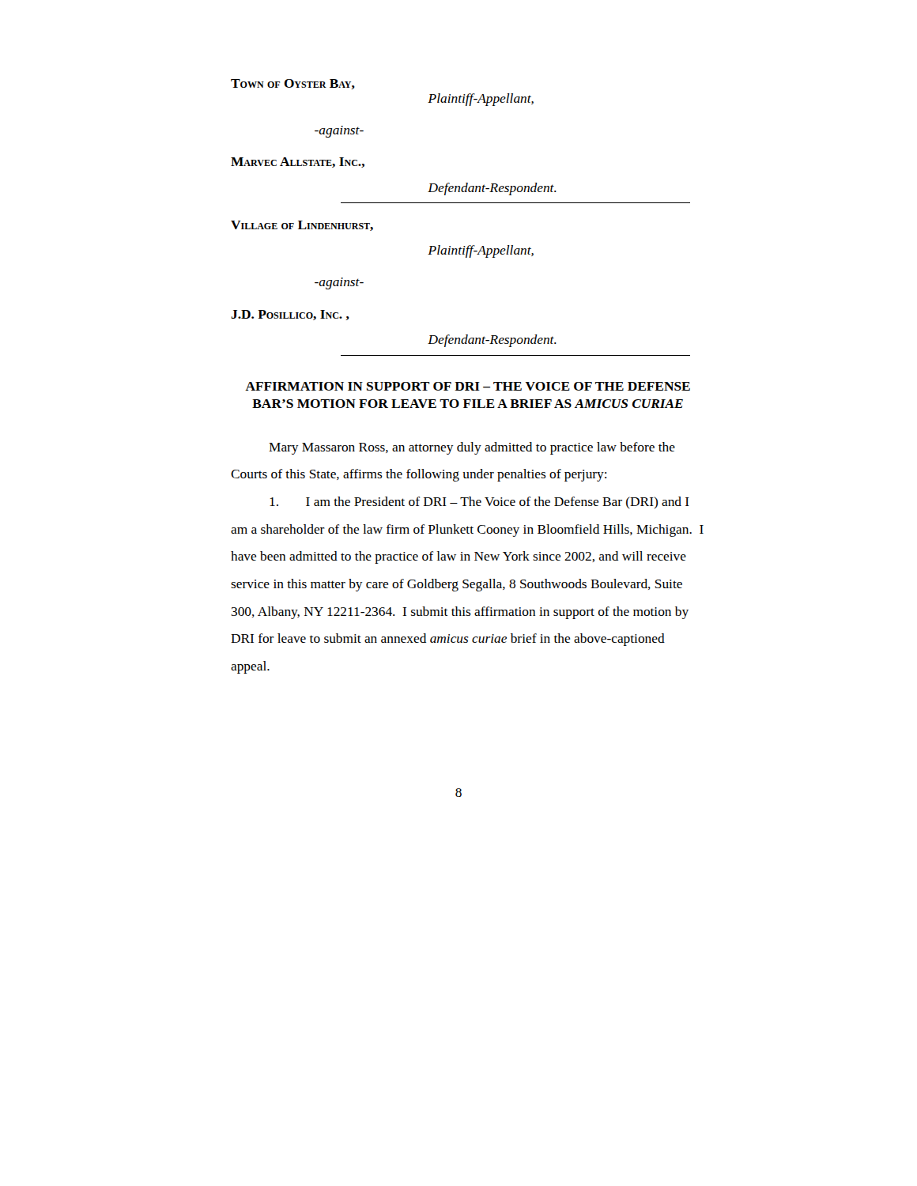Town of Oyster Bay,
Plaintiff-Appellant,
-against-
Marvec Allstate, Inc.,
Defendant-Respondent.
Village of Lindenhurst,
Plaintiff-Appellant,
-against-
J.D. Posillico, Inc. ,
Defendant-Respondent.
AFFIRMATION IN SUPPORT OF DRI – THE VOICE OF THE DEFENSE BAR’S MOTION FOR LEAVE TO FILE A BRIEF AS AMICUS CURIAE
Mary Massaron Ross, an attorney duly admitted to practice law before the Courts of this State, affirms the following under penalties of perjury:
1. I am the President of DRI – The Voice of the Defense Bar (DRI) and I am a shareholder of the law firm of Plunkett Cooney in Bloomfield Hills, Michigan. I have been admitted to the practice of law in New York since 2002, and will receive service in this matter by care of Goldberg Segalla, 8 Southwoods Boulevard, Suite 300, Albany, NY 12211-2364. I submit this affirmation in support of the motion by DRI for leave to submit an annexed amicus curiae brief in the above-captioned appeal.
8